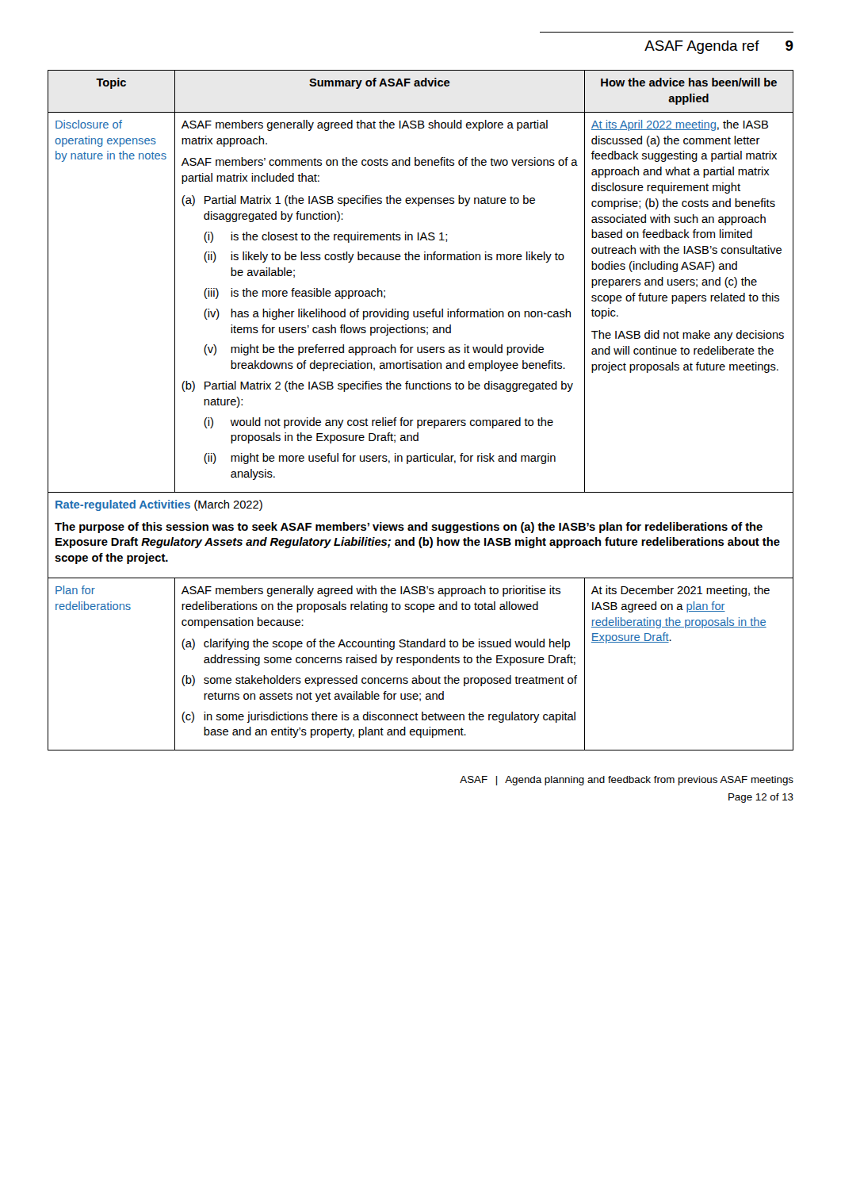ASAF Agenda ref 9
| Topic | Summary of ASAF advice | How the advice has been/will be applied |
| --- | --- | --- |
| Disclosure of operating expenses by nature in the notes | ASAF members generally agreed that the IASB should explore a partial matrix approach. ASAF members’ comments on the costs and benefits of the two versions of a partial matrix included that: (a) Partial Matrix 1 (the IASB specifies the expenses by nature to be disaggregated by function): (i) is the closest to the requirements in IAS 1; (ii) is likely to be less costly because the information is more likely to be available; (iii) is the more feasible approach; (iv) has a higher likelihood of providing useful information on non-cash items for users’ cash flows projections; and (v) might be the preferred approach for users as it would provide breakdowns of depreciation, amortisation and employee benefits. (b) Partial Matrix 2 (the IASB specifies the functions to be disaggregated by nature): (i) would not provide any cost relief for preparers compared to the proposals in the Exposure Draft; and (ii) might be more useful for users, in particular, for risk and margin analysis. | At its April 2022 meeting , the IASB discussed (a) the comment letter feedback suggesting a partial matrix approach and what a partial matrix disclosure requirement might comprise; (b) the costs and benefits associated with such an approach based on feedback from limited outreach with the IASB’s consultative bodies (including ASAF) and preparers and users; and (c) the scope of future papers related to this topic. The IASB did not make any decisions and will continue to redeliberate the project proposals at future meetings. |
| Rate-regulated Activities (March 2022) The purpose of this session was to seek ASAF members’ views and suggestions on (a) the IASB’s plan for redeliberations of the Exposure Draft Regulatory Assets and Regulatory Liabilities; and (b) how the IASB might approach future redeliberations about the scope of the project. |
| Plan for redeliberations | ASAF members generally agreed with the IASB’s approach to prioritise its redeliberations on the proposals relating to scope and to total allowed compensation because: (a) clarifying the scope of the Accounting Standard to be issued would help addressing some concerns raised by respondents to the Exposure Draft; (b) some stakeholders expressed concerns about the proposed treatment of returns on assets not yet available for use; and (c) in some jurisdictions there is a disconnect between the regulatory capital base and an entity’s property, plant and equipment. | At its December 2021 meeting, the IASB agreed on a plan for redeliberating the proposals in the Exposure Draft . |
ASAF | Agenda planning and feedback from previous ASAF meetings
Page 12 of 13